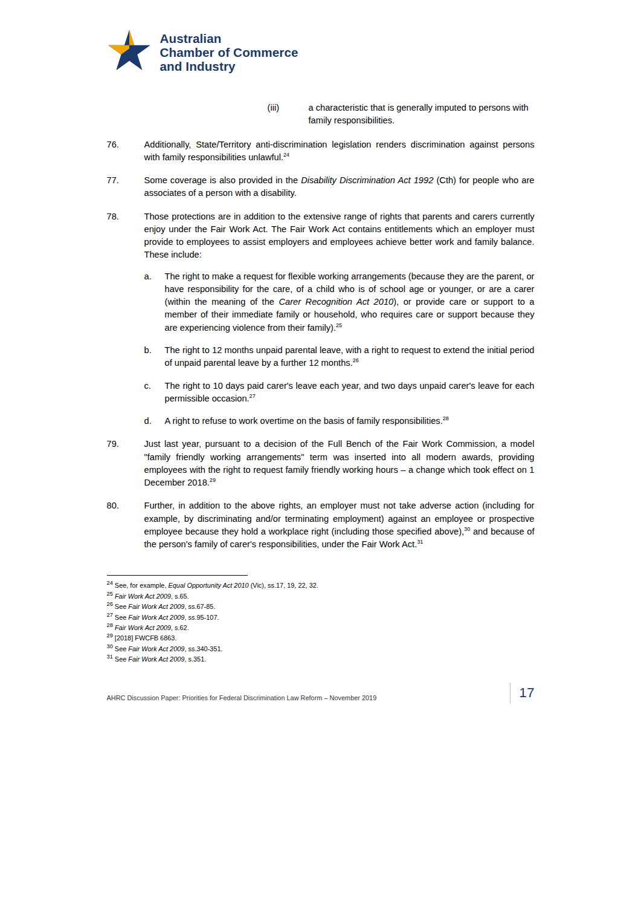Australian
Chamber of Commerce
and Industry
(iii) a characteristic that is generally imputed to persons with family responsibilities.
76. Additionally, State/Territory anti-discrimination legislation renders discrimination against persons with family responsibilities unlawful.24
77. Some coverage is also provided in the Disability Discrimination Act 1992 (Cth) for people who are associates of a person with a disability.
78. Those protections are in addition to the extensive range of rights that parents and carers currently enjoy under the Fair Work Act. The Fair Work Act contains entitlements which an employer must provide to employees to assist employers and employees achieve better work and family balance. These include:
a. The right to make a request for flexible working arrangements (because they are the parent, or have responsibility for the care, of a child who is of school age or younger, or are a carer (within the meaning of the Carer Recognition Act 2010), or provide care or support to a member of their immediate family or household, who requires care or support because they are experiencing violence from their family).25
b. The right to 12 months unpaid parental leave, with a right to request to extend the initial period of unpaid parental leave by a further 12 months.26
c. The right to 10 days paid carer's leave each year, and two days unpaid carer's leave for each permissible occasion.27
d. A right to refuse to work overtime on the basis of family responsibilities.28
79. Just last year, pursuant to a decision of the Full Bench of the Fair Work Commission, a model "family friendly working arrangements" term was inserted into all modern awards, providing employees with the right to request family friendly working hours – a change which took effect on 1 December 2018.29
80. Further, in addition to the above rights, an employer must not take adverse action (including for example, by discriminating and/or terminating employment) against an employee or prospective employee because they hold a workplace right (including those specified above),30 and because of the person's family of carer's responsibilities, under the Fair Work Act.31
24 See, for example, Equal Opportunity Act 2010 (Vic), ss.17, 19, 22, 32.
25 Fair Work Act 2009, s.65.
26 See Fair Work Act 2009, ss.67-85.
27 See Fair Work Act 2009, ss.95-107.
28 Fair Work Act 2009, s.62.
29 [2018] FWCFB 6863.
30 See Fair Work Act 2009, ss.340-351.
31 See Fair Work Act 2009, s.351.
AHRC Discussion Paper: Priorities for Federal Discrimination Law Reform – November 2019
17